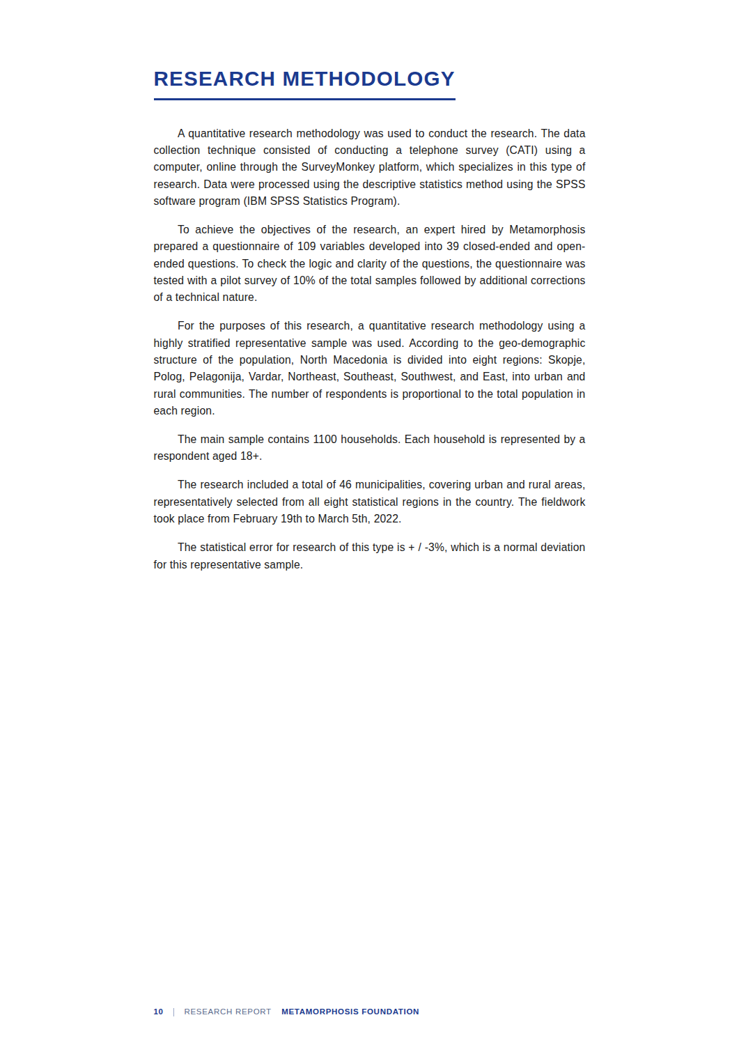Research Methodology
A quantitative research methodology was used to conduct the research. The data collection technique consisted of conducting a telephone survey (CATI) using a computer, online through the SurveyMonkey platform, which specializes in this type of research. Data were processed using the descriptive statistics method using the SPSS software program (IBM SPSS Statistics Program).
To achieve the objectives of the research, an expert hired by Metamorphosis prepared a questionnaire of 109 variables developed into 39 closed-ended and open-ended questions. To check the logic and clarity of the questions, the questionnaire was tested with a pilot survey of 10% of the total samples followed by additional corrections of a technical nature.
For the purposes of this research, a quantitative research methodology using a highly stratified representative sample was used. According to the geo-demographic structure of the population, North Macedonia is divided into eight regions: Skopje, Polog, Pelagonija, Vardar, Northeast, Southeast, Southwest, and East, into urban and rural communities. The number of respondents is proportional to the total population in each region.
The main sample contains 1100 households. Each household is represented by a respondent aged 18+.
The research included a total of 46 municipalities, covering urban and rural areas, representatively selected from all eight statistical regions in the country. The fieldwork took place from February 19th to March 5th, 2022.
The statistical error for research of this type is + / -3%, which is a normal deviation for this representative sample.
10 Research Report Metamorphosis Foundation